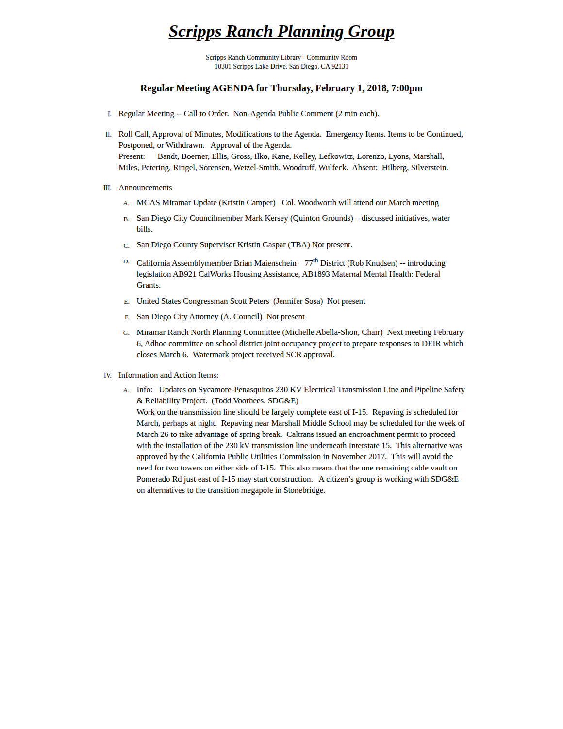Scripps Ranch Planning Group
Scripps Ranch Community Library - Community Room
10301 Scripps Lake Drive, San Diego, CA 92131
Regular Meeting AGENDA for Thursday, February 1, 2018, 7:00pm
Regular Meeting -- Call to Order. Non-Agenda Public Comment (2 min each).
Roll Call, Approval of Minutes, Modifications to the Agenda. Emergency Items. Items to be Continued, Postponed, or Withdrawn. Approval of the Agenda.
Present: Bandt, Boerner, Ellis, Gross, Ilko, Kane, Kelley, Lefkowitz, Lorenzo, Lyons, Marshall, Miles, Petering, Ringel, Sorensen, Wetzel-Smith, Woodruff, Wulfeck. Absent: Hilberg, Silverstein.
Announcements
MCAS Miramar Update (Kristin Camper) Col. Woodworth will attend our March meeting
San Diego City Councilmember Mark Kersey (Quinton Grounds) – discussed initiatives, water bills.
San Diego County Supervisor Kristin Gaspar (TBA) Not present.
California Assemblymember Brian Maienschein – 77th District (Rob Knudsen) -- introducing legislation AB921 CalWorks Housing Assistance, AB1893 Maternal Mental Health: Federal Grants.
United States Congressman Scott Peters (Jennifer Sosa) Not present
San Diego City Attorney (A. Council) Not present
Miramar Ranch North Planning Committee (Michelle Abella-Shon, Chair) Next meeting February 6, Adhoc committee on school district joint occupancy project to prepare responses to DEIR which closes March 6. Watermark project received SCR approval.
Information and Action Items:
Info: Updates on Sycamore-Penasquitos 230 KV Electrical Transmission Line and Pipeline Safety & Reliability Project. (Todd Voorhees, SDG&E)
Work on the transmission line should be largely complete east of I-15. Repaving is scheduled for March, perhaps at night. Repaving near Marshall Middle School may be scheduled for the week of March 26 to take advantage of spring break. Caltrans issued an encroachment permit to proceed with the installation of the 230 kV transmission line underneath Interstate 15. This alternative was approved by the California Public Utilities Commission in November 2017. This will avoid the need for two towers on either side of I-15. This also means that the one remaining cable vault on Pomerado Rd just east of I-15 may start construction. A citizen’s group is working with SDG&E on alternatives to the transition megapole in Stonebridge.